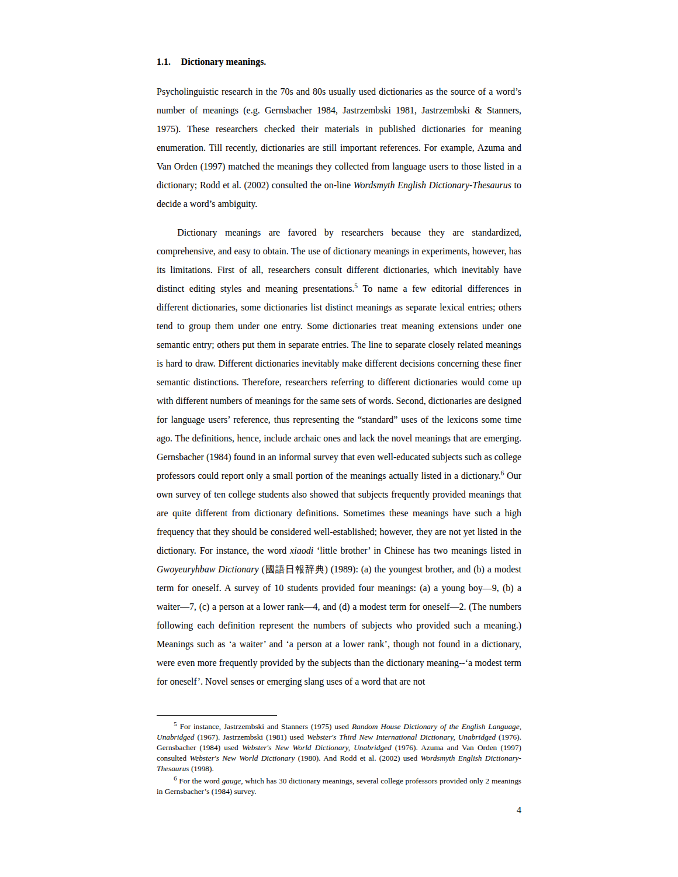1.1. Dictionary meanings.
Psycholinguistic research in the 70s and 80s usually used dictionaries as the source of a word’s number of meanings (e.g. Gernsbacher 1984, Jastrzembski 1981, Jastrzembski & Stanners, 1975). These researchers checked their materials in published dictionaries for meaning enumeration. Till recently, dictionaries are still important references. For example, Azuma and Van Orden (1997) matched the meanings they collected from language users to those listed in a dictionary; Rodd et al. (2002) consulted the on-line Wordsmyth English Dictionary-Thesaurus to decide a word’s ambiguity.
Dictionary meanings are favored by researchers because they are standardized, comprehensive, and easy to obtain. The use of dictionary meanings in experiments, however, has its limitations. First of all, researchers consult different dictionaries, which inevitably have distinct editing styles and meaning presentations.5 To name a few editorial differences in different dictionaries, some dictionaries list distinct meanings as separate lexical entries; others tend to group them under one entry. Some dictionaries treat meaning extensions under one semantic entry; others put them in separate entries. The line to separate closely related meanings is hard to draw. Different dictionaries inevitably make different decisions concerning these finer semantic distinctions. Therefore, researchers referring to different dictionaries would come up with different numbers of meanings for the same sets of words. Second, dictionaries are designed for language users’ reference, thus representing the “standard” uses of the lexicons some time ago. The definitions, hence, include archaic ones and lack the novel meanings that are emerging. Gernsbacher (1984) found in an informal survey that even well-educated subjects such as college professors could report only a small portion of the meanings actually listed in a dictionary.6 Our own survey of ten college students also showed that subjects frequently provided meanings that are quite different from dictionary definitions. Sometimes these meanings have such a high frequency that they should be considered well-established; however, they are not yet listed in the dictionary. For instance, the word xiaodi ‘little brother’ in Chinese has two meanings listed in Gwoyeuryhbaw Dictionary (國語日報辞典) (1989): (a) the youngest brother, and (b) a modest term for oneself. A survey of 10 students provided four meanings: (a) a young boy—9, (b) a waiter—7, (c) a person at a lower rank—4, and (d) a modest term for oneself—2. (The numbers following each definition represent the numbers of subjects who provided such a meaning.) Meanings such as ‘a waiter’ and ‘a person at a lower rank’, though not found in a dictionary, were even more frequently provided by the subjects than the dictionary meaning--‘a modest term for oneself’. Novel senses or emerging slang uses of a word that are not
5 For instance, Jastrzembski and Stanners (1975) used Random House Dictionary of the English Language, Unabridged (1967). Jastrzembski (1981) used Webster's Third New International Dictionary, Unabridged (1976). Gernsbacher (1984) used Webster's New World Dictionary, Unabridged (1976). Azuma and Van Orden (1997) consulted Webster's New World Dictionary (1980). And Rodd et al. (2002) used Wordsmyth English Dictionary-Thesaurus (1998).
6 For the word gauge, which has 30 dictionary meanings, several college professors provided only 2 meanings in Gernsbacher’s (1984) survey.
4